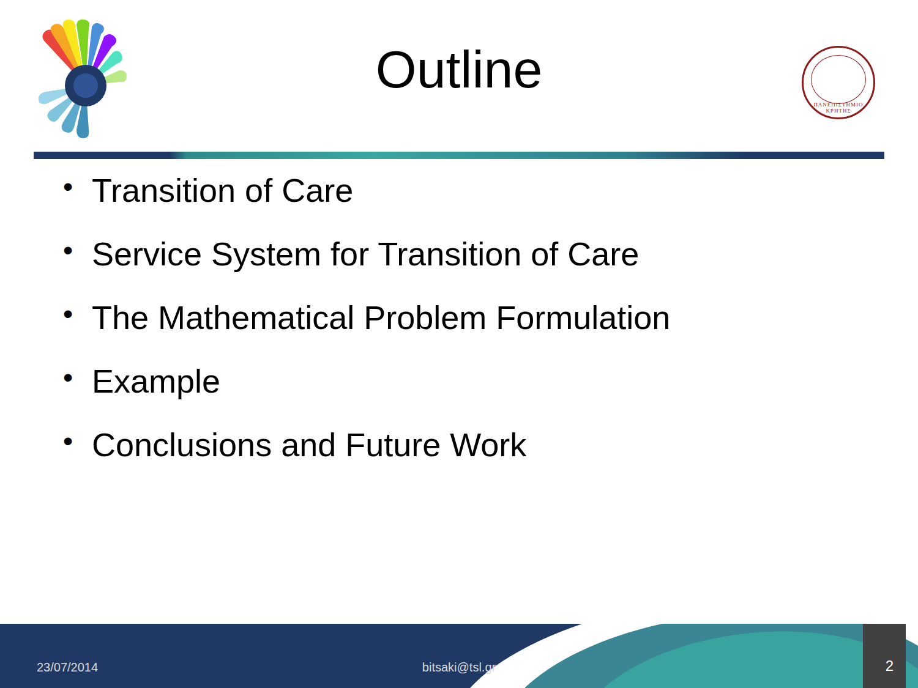ΠΑΝΕΠΙΣΤΗΜΙΟ ΚΡΗΤΗΣ
Outline
Transition of Care
Service System for Transition of Care
The Mathematical Problem Formulation
Example
Conclusions and Future Work
23/07/2014
bitsaki@tsl.gr
2